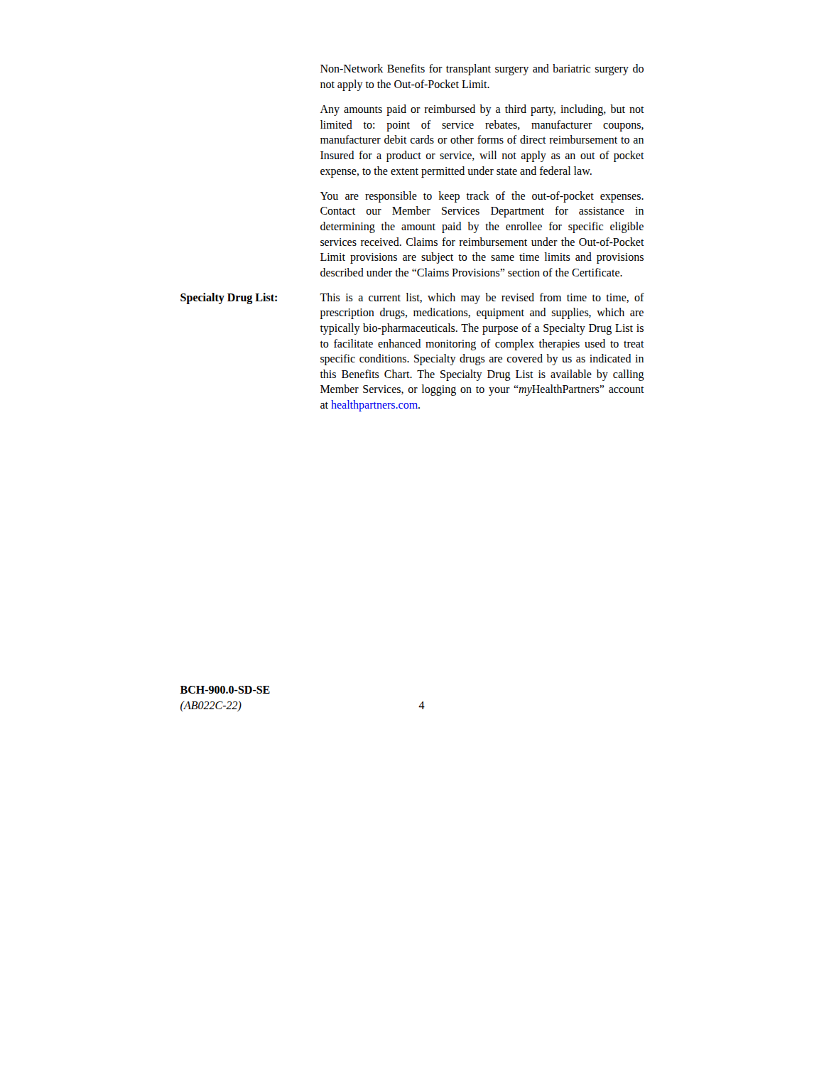Non-Network Benefits for transplant surgery and bariatric surgery do not apply to the Out-of-Pocket Limit.
Any amounts paid or reimbursed by a third party, including, but not limited to: point of service rebates, manufacturer coupons, manufacturer debit cards or other forms of direct reimbursement to an Insured for a product or service, will not apply as an out of pocket expense, to the extent permitted under state and federal law.
You are responsible to keep track of the out-of-pocket expenses. Contact our Member Services Department for assistance in determining the amount paid by the enrollee for specific eligible services received. Claims for reimbursement under the Out-of-Pocket Limit provisions are subject to the same time limits and provisions described under the “Claims Provisions” section of the Certificate.
Specialty Drug List:
This is a current list, which may be revised from time to time, of prescription drugs, medications, equipment and supplies, which are typically bio-pharmaceuticals. The purpose of a Specialty Drug List is to facilitate enhanced monitoring of complex therapies used to treat specific conditions. Specialty drugs are covered by us as indicated in this Benefits Chart. The Specialty Drug List is available by calling Member Services, or logging on to your “my HealthPartners” account at healthpartners.com.
BCH-900.0-SD-SE
(AB022C-22)
4